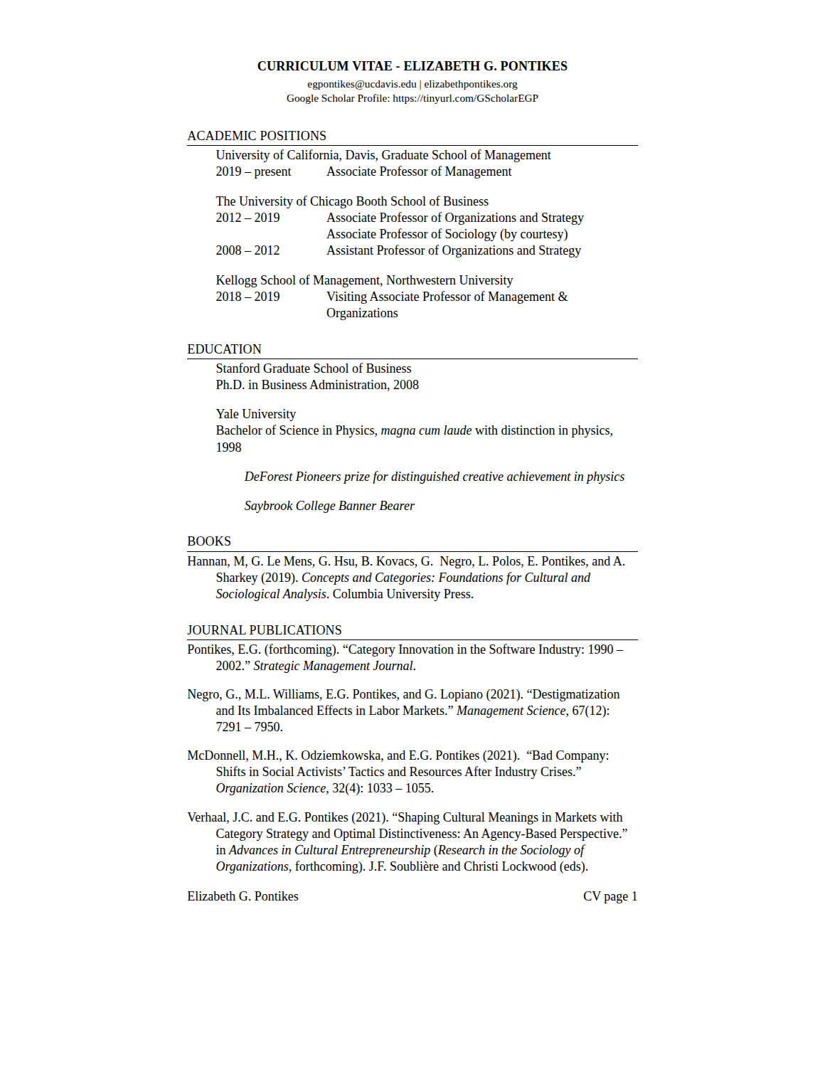CURRICULUM VITAE - ELIZABETH G. PONTIKES
egpontikes@ucdavis.edu | elizabethpontikes.org
Google Scholar Profile: https://tinyurl.com/GScholarEGP
ACADEMIC POSITIONS
University of California, Davis, Graduate School of Management
2019 – present
Associate Professor of Management
The University of Chicago Booth School of Business
2012 – 2019
Associate Professor of Organizations and Strategy
Associate Professor of Sociology (by courtesy)
2008 – 2012
Assistant Professor of Organizations and Strategy
Kellogg School of Management, Northwestern University
2018 – 2019
Visiting Associate Professor of Management & Organizations
EDUCATION
Stanford Graduate School of Business
Ph.D. in Business Administration, 2008
Yale University
Bachelor of Science in Physics, magna cum laude with distinction in physics, 1998
DeForest Pioneers prize for distinguished creative achievement in physics
Saybrook College Banner Bearer
BOOKS
Hannan, M, G. Le Mens, G. Hsu, B. Kovacs, G. Negro, L. Polos, E. Pontikes, and A. Sharkey (2019). Concepts and Categories: Foundations for Cultural and Sociological Analysis. Columbia University Press.
JOURNAL PUBLICATIONS
Pontikes, E.G. (forthcoming). “Category Innovation in the Software Industry: 1990 – 2002.” Strategic Management Journal.
Negro, G., M.L. Williams, E.G. Pontikes, and G. Lopiano (2021). “Destigmatization and Its Imbalanced Effects in Labor Markets.” Management Science, 67(12): 7291 – 7950.
McDonnell, M.H., K. Odziemkowska, and E.G. Pontikes (2021). “Bad Company: Shifts in Social Activists’ Tactics and Resources After Industry Crises.” Organization Science, 32(4): 1033 – 1055.
Verhaal, J.C. and E.G. Pontikes (2021). “Shaping Cultural Meanings in Markets with Category Strategy and Optimal Distinctiveness: An Agency-Based Perspective.” in Advances in Cultural Entrepreneurship (Research in the Sociology of Organizations, forthcoming). J.F. Soublière and Christi Lockwood (eds).
Elizabeth G. Pontikes CV page 1